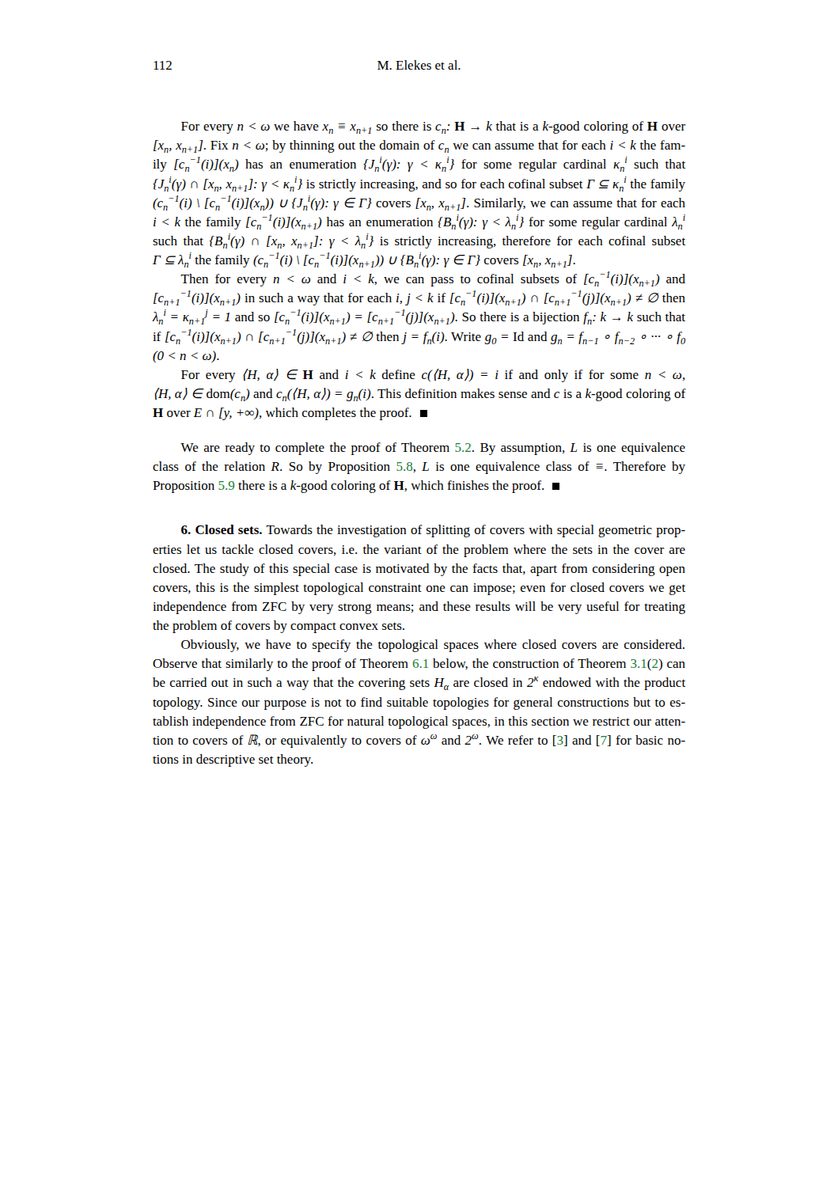112 M. Elekes et al.
For every n < ω we have xn ≡ xn+1 so there is cn: H → k that is a k-good coloring of H over [xn, xn+1]. Fix n < ω; by thinning out the domain of cn we can assume that for each i < k the family [cn−1(i)](xn) has an enumeration {Jni(γ): γ < κni} for some regular cardinal κni such that {Jni(γ) ∩ [xn, xn+1]: γ < κni} is strictly increasing, and so for each cofinal subset Γ ⊆ κni the family (cn−1(i) \ [cn−1(i)](xn)) ∪ {Jni(γ): γ ∈ Γ} covers [xn, xn+1]. Similarly, we can assume that for each i < k the family [cn−1(i)](xn+1) has an enumeration {Bni(γ): γ < λni} for some regular cardinal λni such that {Bni(γ) ∩ [xn, xn+1]: γ < λni} is strictly increasing, therefore for each cofinal subset Γ ⊆ λni the family (cn−1(i) \ [cn−1(i)](xn+1)) ∪ {Bni(γ): γ ∈ Γ} covers [xn, xn+1].
Then for every n < ω and i < k, we can pass to cofinal subsets of [cn−1(i)](xn+1) and [cn+1−1(i)](xn+1) in such a way that for each i, j < k if [cn−1(i)](xn+1) ∩ [cn+1−1(j)](xn+1) ≠ ∅ then λni = κn+1j = 1 and so [cn−1(i)](xn+1) = [cn+1−1(j)](xn+1). So there is a bijection fn: k → k such that if [cn−1(i)](xn+1) ∩ [cn+1−1(j)](xn+1) ≠ ∅ then j = fn(i). Write g0 = Id and gn = fn−1 ∘ fn−2 ∘ ··· ∘ f0 (0 < n < ω).
For every ⟨H, α⟩ ∈ H and i < k define c(⟨H, α⟩) = i if and only if for some n < ω, ⟨H, α⟩ ∈ dom(cn) and cn(⟨H, α⟩) = gn(i). This definition makes sense and c is a k-good coloring of H over E ∩ [y, +∞), which completes the proof.
We are ready to complete the proof of Theorem 5.2. By assumption, L is one equivalence class of the relation R. So by Proposition 5.8, L is one equivalence class of ≡. Therefore by Proposition 5.9 there is a k-good coloring of H, which finishes the proof.
6. Closed sets. Towards the investigation of splitting of covers with special geometric properties let us tackle closed covers, i.e. the variant of the problem where the sets in the cover are closed. The study of this special case is motivated by the facts that, apart from considering open covers, this is the simplest topological constraint one can impose; even for closed covers we get independence from ZFC by very strong means; and these results will be very useful for treating the problem of covers by compact convex sets.
Obviously, we have to specify the topological spaces where closed covers are considered. Observe that similarly to the proof of Theorem 6.1 below, the construction of Theorem 3.1(2) can be carried out in such a way that the covering sets Hα are closed in 2κ endowed with the product topology. Since our purpose is not to find suitable topologies for general constructions but to establish independence from ZFC for natural topological spaces, in this section we restrict our attention to covers of ℝ, or equivalently to covers of ωω and 2ω. We refer to [3] and [7] for basic notions in descriptive set theory.